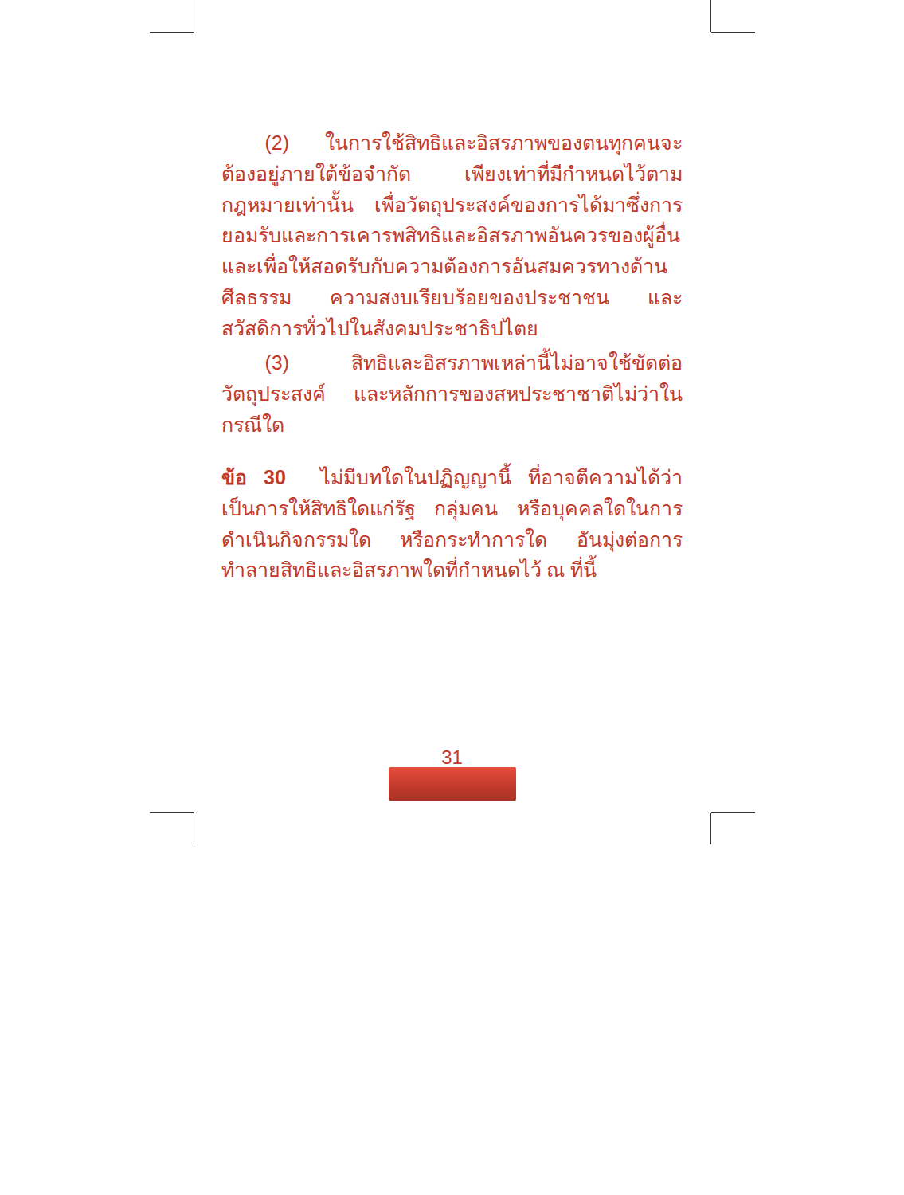(2) ในการใช้สิทธิและอิสรภาพของตนทุกคนจะต้องอยู่ภายใต้ข้อจำกัด เพียงเท่าที่มีกำหนดไว้ตามกฎหมายเท่านั้น เพื่อวัตถุประสงค์ของการได้มาซึ่งการยอมรับและการเคารพสิทธิและอิสรภาพอันควรของผู้อื่น และเพื่อให้สอดรับกับความต้องการอันสมควรทางด้านศีลธรรม ความสงบเรียบร้อยของประชาชน และสวัสดิการทั่วไปในสังคมประชาธิปไตย
(3) สิทธิและอิสรภาพเหล่านี้ไม่อาจใช้ขัดต่อวัตถุประสงค์ และหลักการของสหประชาชาติไม่ว่าในกรณีใด
ข้อ 30 ไม่มีบทใดในปฏิญญานี้ ที่อาจตีความได้ว่า เป็นการให้สิทธิใดแก่รัฐ กลุ่มคน หรือบุคคลใดในการดำเนินกิจกรรมใด หรือกระทำการใด อันมุ่งต่อการทำลายสิทธิและอิสรภาพใดที่กำหนดไว้ ณ ที่นี้
31